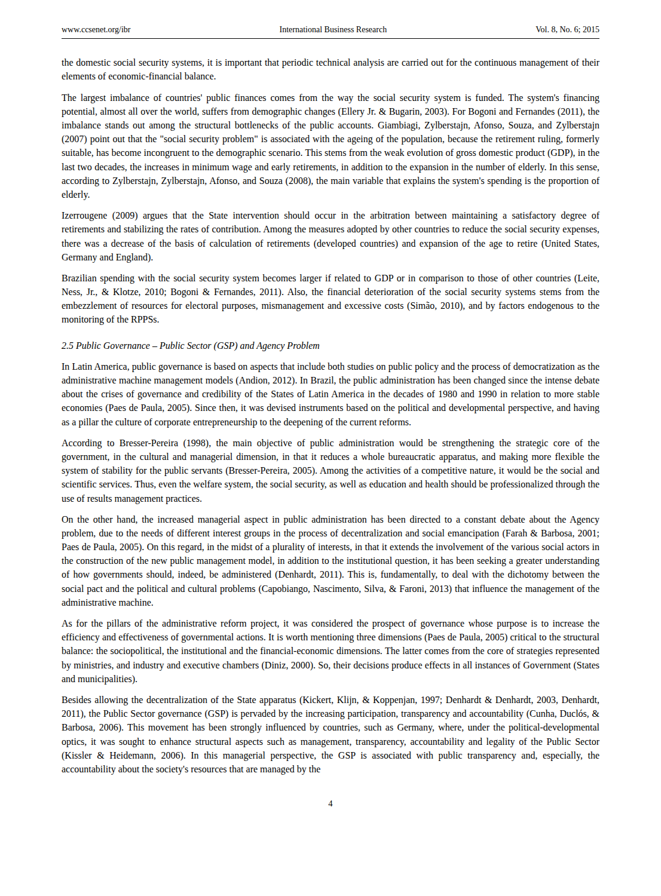www.ccsenet.org/ibr International Business Research Vol. 8, No. 6; 2015
the domestic social security systems, it is important that periodic technical analysis are carried out for the continuous management of their elements of economic-financial balance.
The largest imbalance of countries' public finances comes from the way the social security system is funded. The system's financing potential, almost all over the world, suffers from demographic changes (Ellery Jr. & Bugarin, 2003). For Bogoni and Fernandes (2011), the imbalance stands out among the structural bottlenecks of the public accounts. Giambiagi, Zylberstajn, Afonso, Souza, and Zylberstajn (2007) point out that the "social security problem" is associated with the ageing of the population, because the retirement ruling, formerly suitable, has become incongruent to the demographic scenario. This stems from the weak evolution of gross domestic product (GDP), in the last two decades, the increases in minimum wage and early retirements, in addition to the expansion in the number of elderly. In this sense, according to Zylberstajn, Zylberstajn, Afonso, and Souza (2008), the main variable that explains the system's spending is the proportion of elderly.
Izerrougene (2009) argues that the State intervention should occur in the arbitration between maintaining a satisfactory degree of retirements and stabilizing the rates of contribution. Among the measures adopted by other countries to reduce the social security expenses, there was a decrease of the basis of calculation of retirements (developed countries) and expansion of the age to retire (United States, Germany and England).
Brazilian spending with the social security system becomes larger if related to GDP or in comparison to those of other countries (Leite, Ness, Jr., & Klotze, 2010; Bogoni & Fernandes, 2011). Also, the financial deterioration of the social security systems stems from the embezzlement of resources for electoral purposes, mismanagement and excessive costs (Simão, 2010), and by factors endogenous to the monitoring of the RPPSs.
2.5 Public Governance – Public Sector (GSP) and Agency Problem
In Latin America, public governance is based on aspects that include both studies on public policy and the process of democratization as the administrative machine management models (Andion, 2012). In Brazil, the public administration has been changed since the intense debate about the crises of governance and credibility of the States of Latin America in the decades of 1980 and 1990 in relation to more stable economies (Paes de Paula, 2005). Since then, it was devised instruments based on the political and developmental perspective, and having as a pillar the culture of corporate entrepreneurship to the deepening of the current reforms.
According to Bresser-Pereira (1998), the main objective of public administration would be strengthening the strategic core of the government, in the cultural and managerial dimension, in that it reduces a whole bureaucratic apparatus, and making more flexible the system of stability for the public servants (Bresser-Pereira, 2005). Among the activities of a competitive nature, it would be the social and scientific services. Thus, even the welfare system, the social security, as well as education and health should be professionalized through the use of results management practices.
On the other hand, the increased managerial aspect in public administration has been directed to a constant debate about the Agency problem, due to the needs of different interest groups in the process of decentralization and social emancipation (Farah & Barbosa, 2001; Paes de Paula, 2005). On this regard, in the midst of a plurality of interests, in that it extends the involvement of the various social actors in the construction of the new public management model, in addition to the institutional question, it has been seeking a greater understanding of how governments should, indeed, be administered (Denhardt, 2011). This is, fundamentally, to deal with the dichotomy between the social pact and the political and cultural problems (Capobiango, Nascimento, Silva, & Faroni, 2013) that influence the management of the administrative machine.
As for the pillars of the administrative reform project, it was considered the prospect of governance whose purpose is to increase the efficiency and effectiveness of governmental actions. It is worth mentioning three dimensions (Paes de Paula, 2005) critical to the structural balance: the sociopolitical, the institutional and the financial-economic dimensions. The latter comes from the core of strategies represented by ministries, and industry and executive chambers (Diniz, 2000). So, their decisions produce effects in all instances of Government (States and municipalities).
Besides allowing the decentralization of the State apparatus (Kickert, Klijn, & Koppenjan, 1997; Denhardt & Denhardt, 2003, Denhardt, 2011), the Public Sector governance (GSP) is pervaded by the increasing participation, transparency and accountability (Cunha, Duclós, & Barbosa, 2006). This movement has been strongly influenced by countries, such as Germany, where, under the political-developmental optics, it was sought to enhance structural aspects such as management, transparency, accountability and legality of the Public Sector (Kissler & Heidemann, 2006). In this managerial perspective, the GSP is associated with public transparency and, especially, the accountability about the society's resources that are managed by the
4